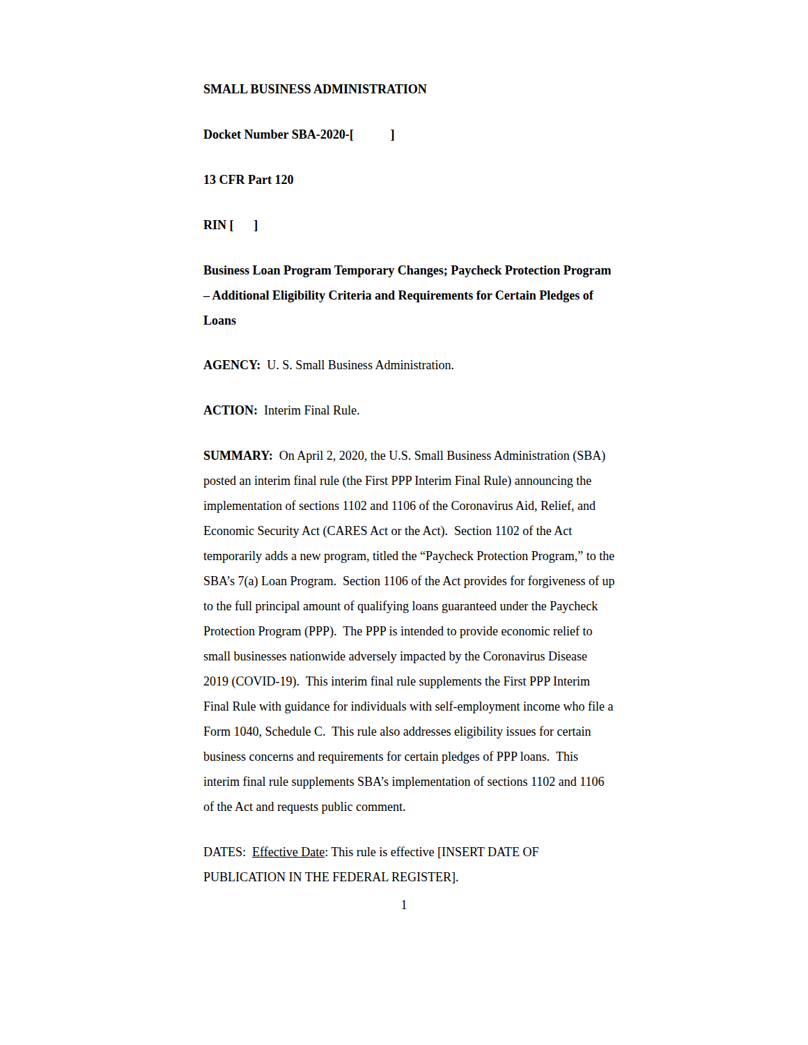SMALL BUSINESS ADMINISTRATION
Docket Number SBA-2020-[ ]
13 CFR Part 120
RIN [ ]
Business Loan Program Temporary Changes; Paycheck Protection Program – Additional Eligibility Criteria and Requirements for Certain Pledges of Loans
AGENCY: U. S. Small Business Administration.
ACTION: Interim Final Rule.
SUMMARY: On April 2, 2020, the U.S. Small Business Administration (SBA) posted an interim final rule (the First PPP Interim Final Rule) announcing the implementation of sections 1102 and 1106 of the Coronavirus Aid, Relief, and Economic Security Act (CARES Act or the Act). Section 1102 of the Act temporarily adds a new program, titled the “Paycheck Protection Program,” to the SBA’s 7(a) Loan Program. Section 1106 of the Act provides for forgiveness of up to the full principal amount of qualifying loans guaranteed under the Paycheck Protection Program (PPP). The PPP is intended to provide economic relief to small businesses nationwide adversely impacted by the Coronavirus Disease 2019 (COVID-19). This interim final rule supplements the First PPP Interim Final Rule with guidance for individuals with self-employment income who file a Form 1040, Schedule C. This rule also addresses eligibility issues for certain business concerns and requirements for certain pledges of PPP loans. This interim final rule supplements SBA’s implementation of sections 1102 and 1106 of the Act and requests public comment.
DATES: Effective Date: This rule is effective [INSERT DATE OF PUBLICATION IN THE FEDERAL REGISTER].
1